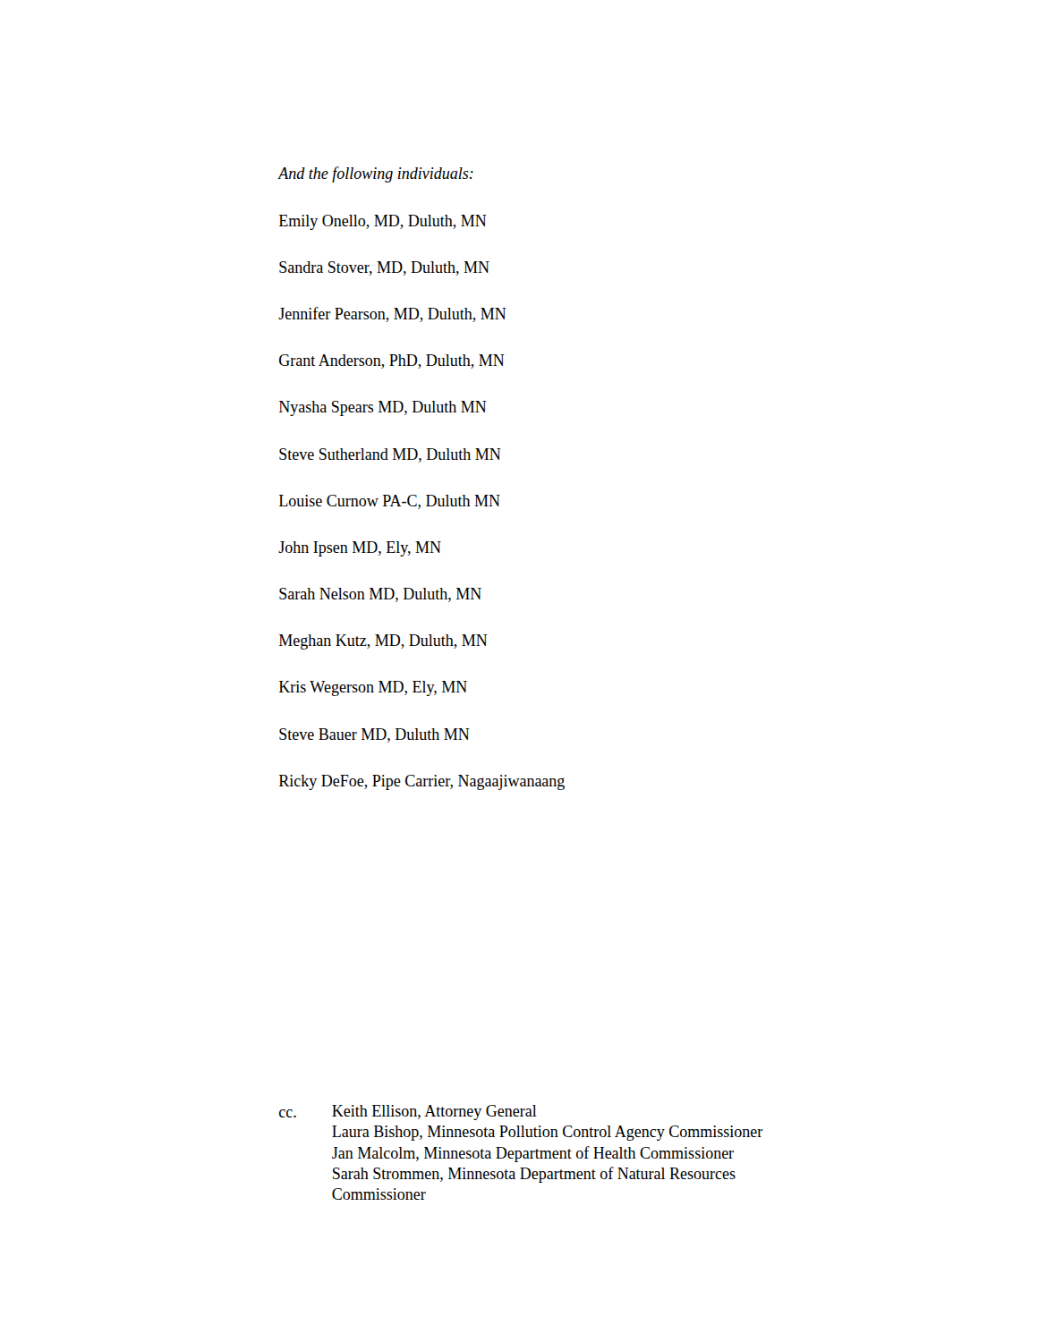And the following individuals:
Emily Onello, MD, Duluth, MN
Sandra Stover, MD, Duluth, MN
Jennifer Pearson, MD, Duluth, MN
Grant Anderson, PhD, Duluth, MN
Nyasha Spears MD, Duluth MN
Steve Sutherland MD, Duluth MN
Louise Curnow PA-C, Duluth MN
John Ipsen MD, Ely, MN
Sarah Nelson MD, Duluth, MN
Meghan Kutz, MD, Duluth, MN
Kris Wegerson MD, Ely, MN
Steve Bauer MD, Duluth MN
Ricky DeFoe, Pipe Carrier, Nagaajiwanaang
cc.
Keith Ellison, Attorney General
Laura Bishop, Minnesota Pollution Control Agency Commissioner
Jan Malcolm, Minnesota Department of Health Commissioner
Sarah Strommen, Minnesota Department of Natural Resources Commissioner